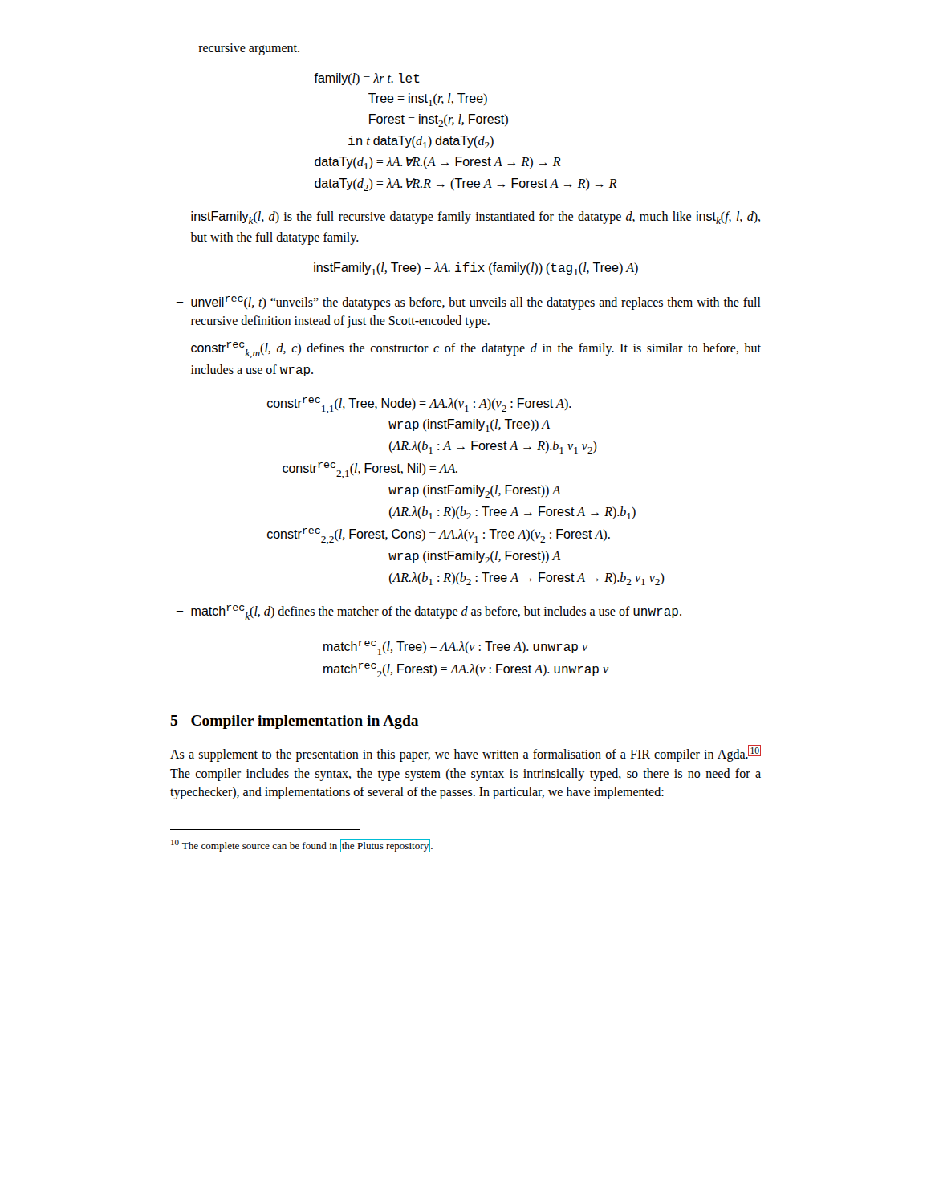recursive argument.
family(l) = λr t. let
Tree = inst1(r, l, Tree)
Forest = inst2(r, l, Forest)
in t dataTy(d1) dataTy(d2)
dataTy(d1) = λA.∀R.(A → Forest A → R) → R
dataTy(d2) = λA.∀R.R → (Tree A → Forest A → R) → R
instFamilyk(l, d) is the full recursive datatype family instantiated for the datatype d, much like instk(f, l, d), but with the full datatype family.
instFamily1(l, Tree) = λA. ifix (family(l)) (tag1(l, Tree) A)
unveilrec(l, t) “unveils” the datatypes as before, but unveils all the datatypes and replaces them with the full recursive definition instead of just the Scott-encoded type.
constrreck,m(l, d, c) defines the constructor c of the datatype d in the family. It is similar to before, but includes a use of wrap.
constrrec1,1(l, Tree, Node) = ΛA.λ(v1 : A)(v2 : Forest A).
wrap (instFamily1(l, Tree)) A
(ΛR.λ(b1 : A → Forest A → R).b1 v1 v2)
constrrec2,1(l, Forest, Nil) = ΛA.
wrap (instFamily2(l, Forest)) A
(ΛR.λ(b1 : R)(b2 : Tree A → Forest A → R).b1)
constrrec2,2(l, Forest, Cons) = ΛA.λ(v1 : Tree A)(v2 : Forest A).
wrap (instFamily2(l, Forest)) A
(ΛR.λ(b1 : R)(b2 : Tree A → Forest A → R).b2 v1 v2)
matchreck(l, d) defines the matcher of the datatype d as before, but includes a use of unwrap.
matchrec1(l, Tree) = ΛA.λ(v : Tree A). unwrap v
matchrec2(l, Forest) = ΛA.λ(v : Forest A). unwrap v
5 Compiler implementation in Agda
As a supplement to the presentation in this paper, we have written a formalisation of a FIR compiler in Agda.10 The compiler includes the syntax, the type system (the syntax is intrinsically typed, so there is no need for a typechecker), and implementations of several of the passes. In particular, we have implemented:
10The complete source can be found in the Plutus repository.